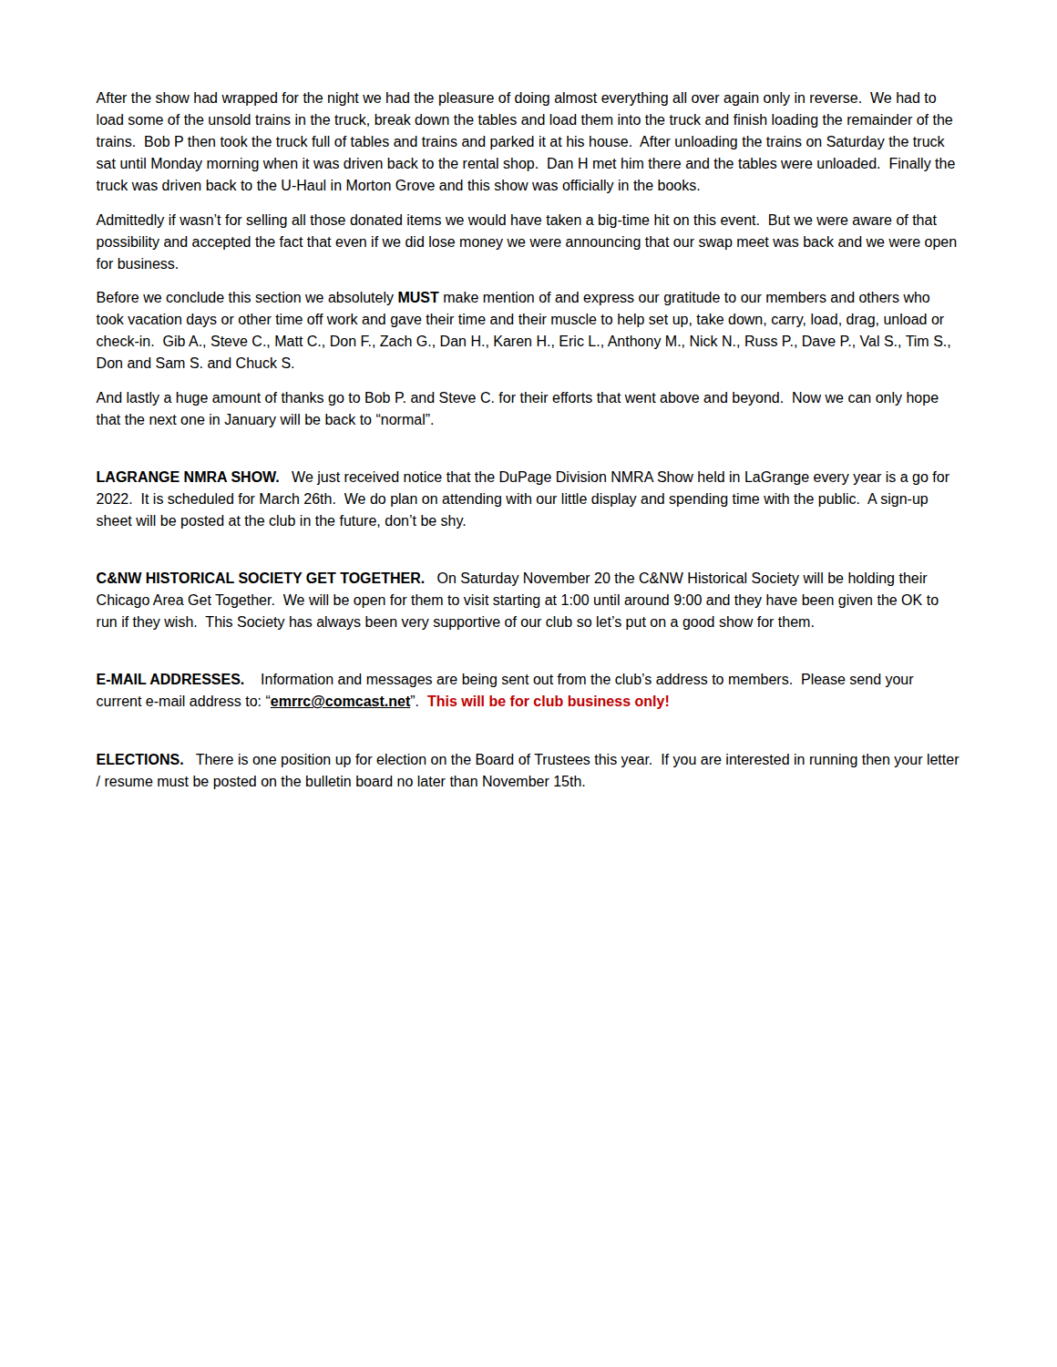After the show had wrapped for the night we had the pleasure of doing almost everything all over again only in reverse. We had to load some of the unsold trains in the truck, break down the tables and load them into the truck and finish loading the remainder of the trains. Bob P then took the truck full of tables and trains and parked it at his house. After unloading the trains on Saturday the truck sat until Monday morning when it was driven back to the rental shop. Dan H met him there and the tables were unloaded. Finally the truck was driven back to the U-Haul in Morton Grove and this show was officially in the books.
Admittedly if wasn’t for selling all those donated items we would have taken a big-time hit on this event. But we were aware of that possibility and accepted the fact that even if we did lose money we were announcing that our swap meet was back and we were open for business.
Before we conclude this section we absolutely MUST make mention of and express our gratitude to our members and others who took vacation days or other time off work and gave their time and their muscle to help set up, take down, carry, load, drag, unload or check-in. Gib A., Steve C., Matt C., Don F., Zach G., Dan H., Karen H., Eric L., Anthony M., Nick N., Russ P., Dave P., Val S., Tim S., Don and Sam S. and Chuck S.
And lastly a huge amount of thanks go to Bob P. and Steve C. for their efforts that went above and beyond. Now we can only hope that the next one in January will be back to “normal”.
LAGRANGE NMRA SHOW. We just received notice that the DuPage Division NMRA Show held in LaGrange every year is a go for 2022. It is scheduled for March 26th. We do plan on attending with our little display and spending time with the public. A sign-up sheet will be posted at the club in the future, don’t be shy.
C&NW HISTORICAL SOCIETY GET TOGETHER. On Saturday November 20 the C&NW Historical Society will be holding their Chicago Area Get Together. We will be open for them to visit starting at 1:00 until around 9:00 and they have been given the OK to run if they wish. This Society has always been very supportive of our club so let’s put on a good show for them.
E-MAIL ADDRESSES. Information and messages are being sent out from the club’s address to members. Please send your current e-mail address to: “emrrc@comcast.net”. This will be for club business only!
ELECTIONS. There is one position up for election on the Board of Trustees this year. If you are interested in running then your letter / resume must be posted on the bulletin board no later than November 15th.